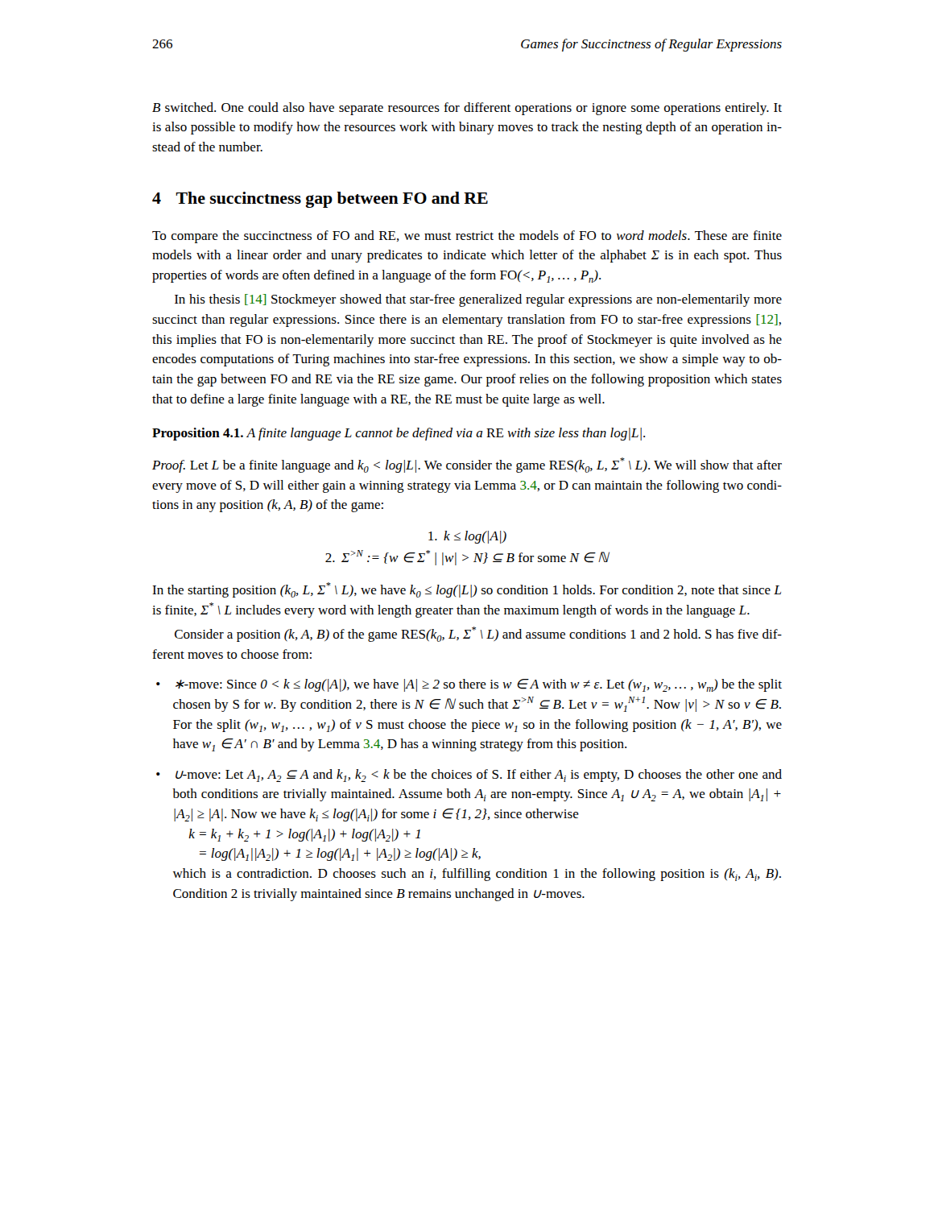266
Games for Succinctness of Regular Expressions
B switched. One could also have separate resources for different operations or ignore some operations entirely. It is also possible to modify how the resources work with binary moves to track the nesting depth of an operation instead of the number.
4 The succinctness gap between FO and RE
To compare the succinctness of FO and RE, we must restrict the models of FO to word models. These are finite models with a linear order and unary predicates to indicate which letter of the alphabet Σ is in each spot. Thus properties of words are often defined in a language of the form FO(<, P1, … , Pn).
In his thesis [14] Stockmeyer showed that star-free generalized regular expressions are non-elementarily more succinct than regular expressions. Since there is an elementary translation from FO to star-free expressions [12], this implies that FO is non-elementarily more succinct than RE. The proof of Stockmeyer is quite involved as he encodes computations of Turing machines into star-free expressions. In this section, we show a simple way to obtain the gap between FO and RE via the RE size game. Our proof relies on the following proposition which states that to define a large finite language with a RE, the RE must be quite large as well.
Proposition 4.1. A finite language L cannot be defined via a RE with size less than log|L|.
Proof. Let L be a finite language and k0 < log|L|. We consider the game RES(k0, L, Σ* \ L). We will show that after every move of S, D will either gain a winning strategy via Lemma 3.4, or D can maintain the following two conditions in any position (k, A, B) of the game:
1. k ≤ log(|A|)
2. Σ>N := {w ∈ Σ* | |w| > N} ⊆ B for some N ∈ ℕ
In the starting position (k0, L, Σ* \ L), we have k0 ≤ log(|L|) so condition 1 holds. For condition 2, note that since L is finite, Σ* \ L includes every word with length greater than the maximum length of words in the language L.
Consider a position (k, A, B) of the game RES(k0, L, Σ* \ L) and assume conditions 1 and 2 hold. S has five different moves to choose from:
∗-move: Since 0 < k ≤ log(|A|), we have |A| ≥ 2 so there is w ∈ A with w ≠ ε. Let (w1, w2, … , wm) be the split chosen by S for w. By condition 2, there is N ∈ ℕ such that Σ>N ⊆ B. Let v = w1N+1. Now |v| > N so v ∈ B. For the split (w1, w1, … , w1) of v S must choose the piece w1 so in the following position (k − 1, A′, B′), we have w1 ∈ A′ ∩ B′ and by Lemma 3.4, D has a winning strategy from this position.
∪-move: Let A1, A2 ⊆ A and k1, k2 < k be the choices of S. If either Ai is empty, D chooses the other one and both conditions are trivially maintained. Assume both Ai are non-empty. Since A1 ∪ A2 = A, we obtain |A1| + |A2| ≥ |A|. Now we have ki ≤ log(|Ai|) for some i ∈ {1, 2}, since otherwise k = k1 + k2 + 1 > log(|A1|) + log(|A2|) + 1 = log(|A1||A2|) + 1 ≥ log(|A1| + |A2|) ≥ log(|A|) ≥ k, which is a contradiction. D chooses such an i, fulfilling condition 1 in the following position is (ki, Ai, B). Condition 2 is trivially maintained since B remains unchanged in ∪-moves.